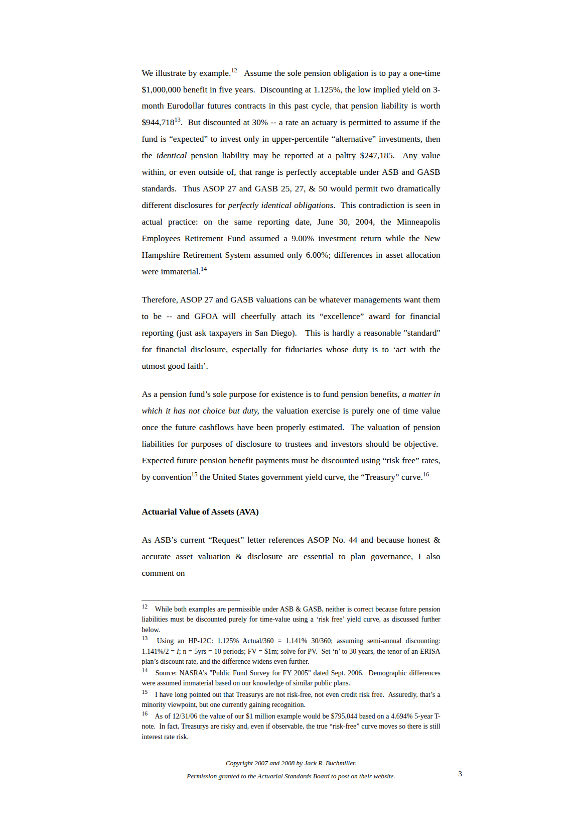We illustrate by example.12 Assume the sole pension obligation is to pay a one-time $1,000,000 benefit in five years. Discounting at 1.125%, the low implied yield on 3-month Eurodollar futures contracts in this past cycle, that pension liability is worth $944,71813. But discounted at 30% -- a rate an actuary is permitted to assume if the fund is “expected” to invest only in upper-percentile “alternative” investments, then the identical pension liability may be reported at a paltry $247,185. Any value within, or even outside of, that range is perfectly acceptable under ASB and GASB standards. Thus ASOP 27 and GASB 25, 27, & 50 would permit two dramatically different disclosures for perfectly identical obligations. This contradiction is seen in actual practice: on the same reporting date, June 30, 2004, the Minneapolis Employees Retirement Fund assumed a 9.00% investment return while the New Hampshire Retirement System assumed only 6.00%; differences in asset allocation were immaterial.14
Therefore, ASOP 27 and GASB valuations can be whatever managements want them to be -- and GFOA will cheerfully attach its “excellence” award for financial reporting (just ask taxpayers in San Diego). This is hardly a reasonable "standard" for financial disclosure, especially for fiduciaries whose duty is to ‘act with the utmost good faith’.
As a pension fund’s sole purpose for existence is to fund pension benefits, a matter in which it has not choice but duty, the valuation exercise is purely one of time value once the future cashflows have been properly estimated. The valuation of pension liabilities for purposes of disclosure to trustees and investors should be objective. Expected future pension benefit payments must be discounted using “risk free” rates, by convention15 the United States government yield curve, the “Treasury” curve.16
Actuarial Value of Assets (AVA)
As ASB’s current “Request” letter references ASOP No. 44 and because honest & accurate asset valuation & disclosure are essential to plan governance, I also comment on
12 While both examples are permissible under ASB & GASB, neither is correct because future pension liabilities must be discounted purely for time-value using a ‘risk free’ yield curve, as discussed further below.
13 Using an HP-12C: 1.125% Actual/360 = 1.141% 30/360; assuming semi-annual discounting: 1.141%/2 = I; n = 5yrs = 10 periods; FV = $1m; solve for PV. Set ‘n’ to 30 years, the tenor of an ERISA plan’s discount rate, and the difference widens even further.
14 Source: NASRA’s "Public Fund Survey for FY 2005" dated Sept. 2006. Demographic differences were assumed immaterial based on our knowledge of similar public plans.
15 I have long pointed out that Treasurys are not risk-free, not even credit risk free. Assuredly, that’s a minority viewpoint, but one currently gaining recognition.
16 As of 12/31/06 the value of our $1 million example would be $795,044 based on a 4.694% 5-year T-note. In fact, Treasurys are risky and, even if observable, the true “risk-free” curve moves so there is still interest rate risk.
Copyright 2007 and 2008 by Jack R. Buchmiller.
Permission granted to the Actuarial Standards Board to post on their website. 3